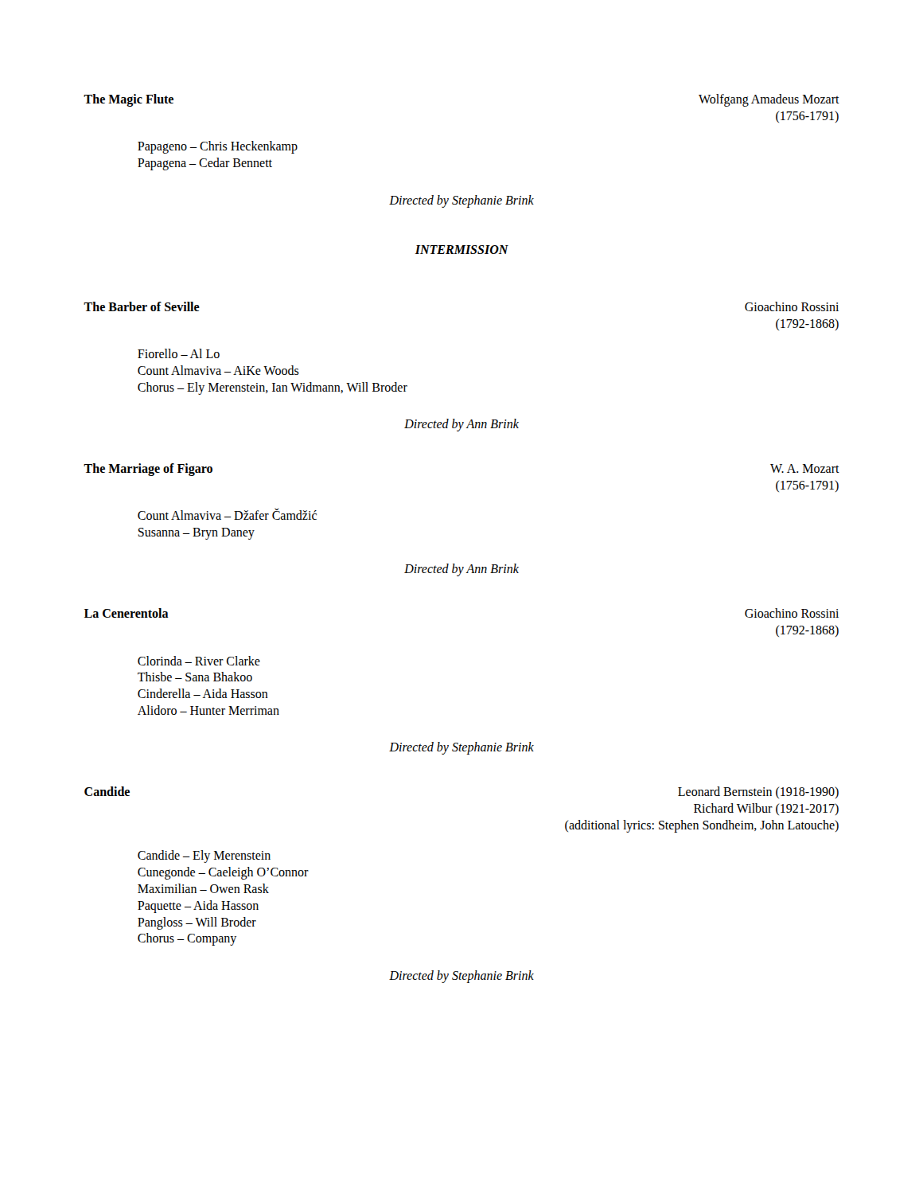The Magic Flute
Wolfgang Amadeus Mozart
(1756-1791)
Papageno – Chris Heckenkamp
Papagena – Cedar Bennett
Directed by Stephanie Brink
INTERMISSION
The Barber of Seville
Gioachino Rossini
(1792-1868)
Fiorello – Al Lo
Count Almaviva – AiKe Woods
Chorus – Ely Merenstein, Ian Widmann, Will Broder
Directed by Ann Brink
The Marriage of Figaro
W. A. Mozart
(1756-1791)
Count Almaviva – Džafer Čamdžić
Susanna – Bryn Daney
Directed by Ann Brink
La Cenerentola
Gioachino Rossini
(1792-1868)
Clorinda – River Clarke
Thisbe – Sana Bhakoo
Cinderella – Aida Hasson
Alidoro – Hunter Merriman
Directed by Stephanie Brink
Candide
Leonard Bernstein (1918-1990)
Richard Wilbur (1921-2017)
(additional lyrics: Stephen Sondheim, John Latouche)
Candide – Ely Merenstein
Cunegonde – Caeleigh O’Connor
Maximilian – Owen Rask
Paquette – Aida Hasson
Pangloss – Will Broder
Chorus – Company
Directed by Stephanie Brink